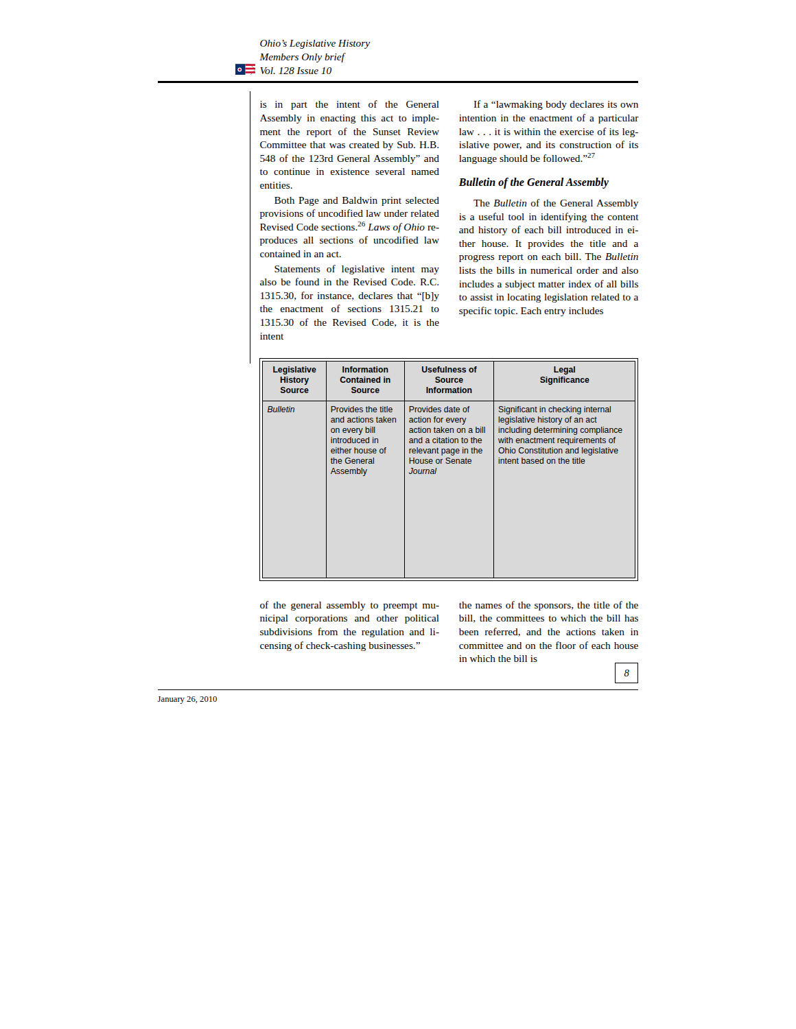Ohio’s Legislative History
Members Only brief
Vol. 128 Issue 10
is in part the intent of the General Assembly in enacting this act to implement the report of the Sunset Review Committee that was created by Sub. H.B. 548 of the 123rd General Assembly” and to continue in existence several named entities.
Both Page and Baldwin print selected provisions of uncodified law under related Revised Code sections.26 Laws of Ohio reproduces all sections of uncodified law contained in an act.
Statements of legislative intent may also be found in the Revised Code. R.C. 1315.30, for instance, declares that “[b]y the enactment of sections 1315.21 to 1315.30 of the Revised Code, it is the intent
If a “lawmaking body declares its own intention in the enactment of a particular law . . . it is within the exercise of its legislative power, and its construction of its language should be followed.”27
Bulletin of the General Assembly
The Bulletin of the General Assembly is a useful tool in identifying the content and history of each bill introduced in either house. It provides the title and a progress report on each bill. The Bulletin lists the bills in numerical order and also includes a subject matter index of all bills to assist in locating legislation related to a specific topic. Each entry includes
| Legislative History Source | Information Contained in Source | Usefulness of Source Information | Legal Significance |
| --- | --- | --- | --- |
| Bulletin | Provides the title and actions taken on every bill introduced in either house of the General Assembly | Provides date of action for every action taken on a bill and a citation to the relevant page in the House or Senate Journal | Significant in checking internal legislative history of an act including determining compliance with enactment requirements of Ohio Constitution and legislative intent based on the title |
of the general assembly to preempt municipal corporations and other political subdivisions from the regulation and licensing of check-cashing businesses.”
the names of the sponsors, the title of the bill, the committees to which the bill has been referred, and the actions taken in committee and on the floor of each house in which the bill is
8
January 26, 2010